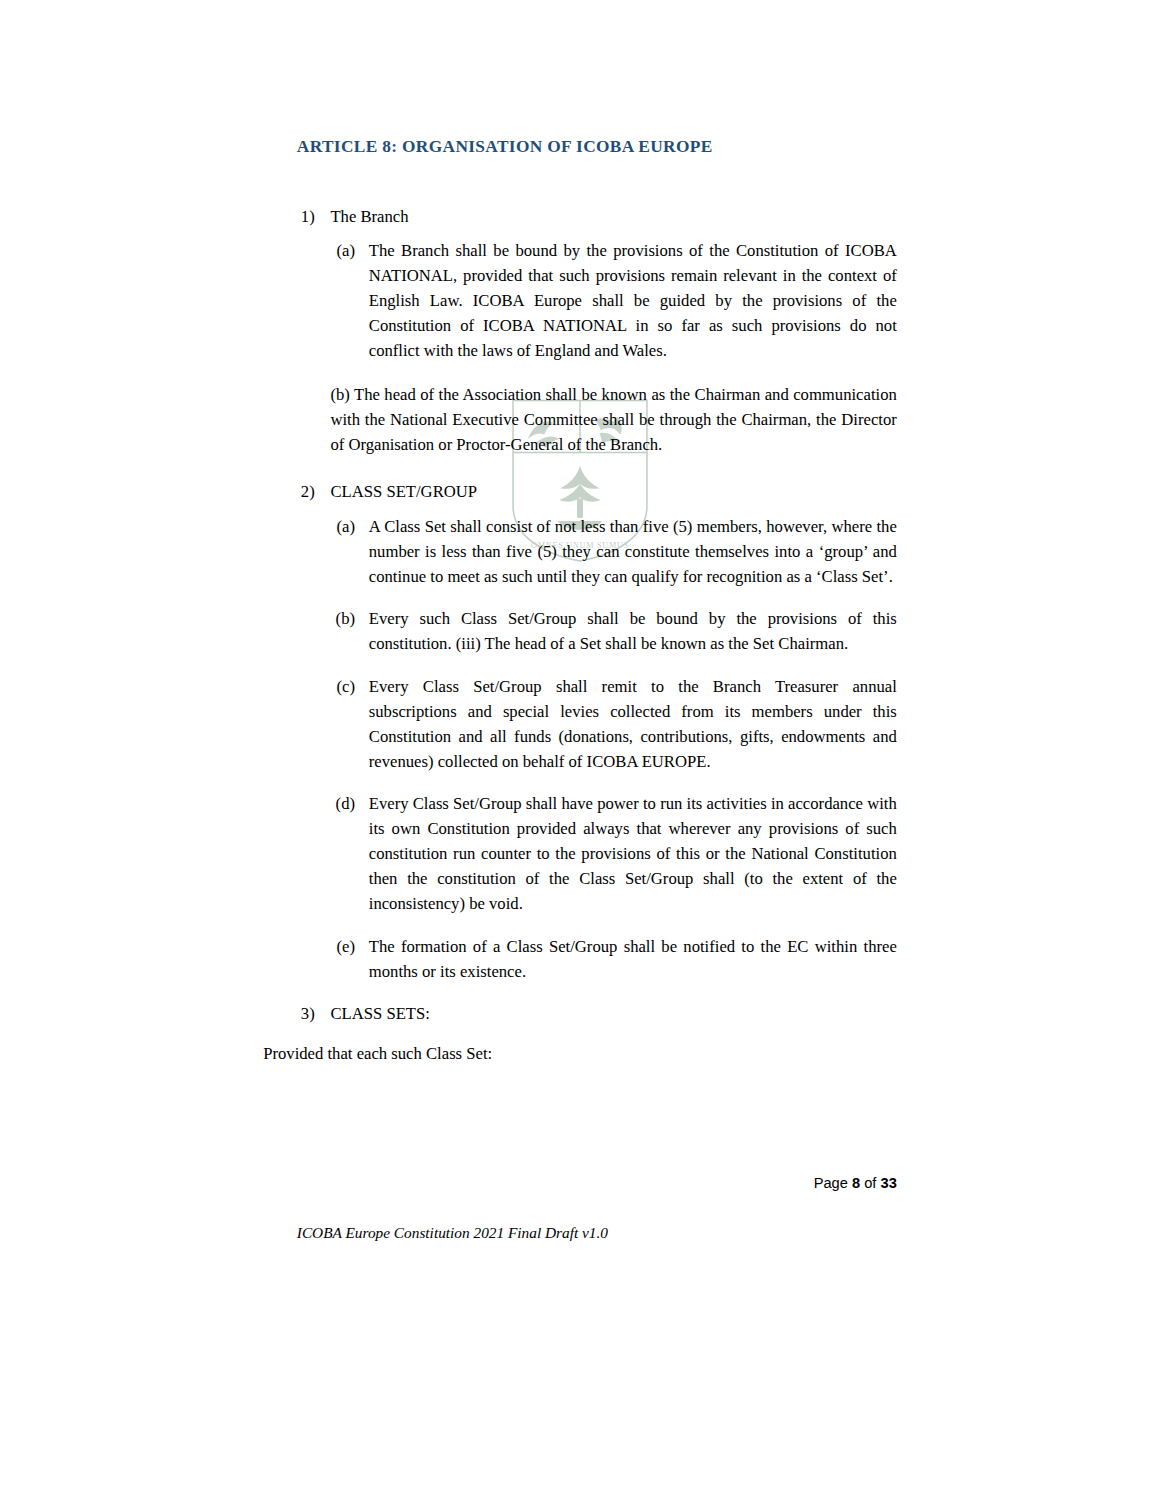OMNES UNUM SUMUS
Article 8: Organisation of ICOBA Europe
The Branch
The Branch shall be bound by the provisions of the Constitution of ICOBA NATIONAL, provided that such provisions remain relevant in the context of English Law. ICOBA Europe shall be guided by the provisions of the Constitution of ICOBA NATIONAL in so far as such provisions do not conflict with the laws of England and Wales.
(b) The head of the Association shall be known as the Chairman and communication with the National Executive Committee shall be through the Chairman, the Director of Organisation or Proctor-General of the Branch.
CLASS SET/GROUP
A Class Set shall consist of not less than five (5) members, however, where the number is less than five (5) they can constitute themselves into a ‘group’ and continue to meet as such until they can qualify for recognition as a ‘Class Set’.
Every such Class Set/Group shall be bound by the provisions of this constitution. (iii) The head of a Set shall be known as the Set Chairman.
Every Class Set/Group shall remit to the Branch Treasurer annual subscriptions and special levies collected from its members under this Constitution and all funds (donations, contributions, gifts, endowments and revenues) collected on behalf of ICOBA EUROPE.
Every Class Set/Group shall have power to run its activities in accordance with its own Constitution provided always that wherever any provisions of such constitution run counter to the provisions of this or the National Constitution then the constitution of the Class Set/Group shall (to the extent of the inconsistency) be void.
The formation of a Class Set/Group shall be notified to the EC within three months or its existence.
CLASS SETS:
Provided that each such Class Set:
Page 8 of 33
ICOBA Europe Constitution 2021 Final Draft v1.0